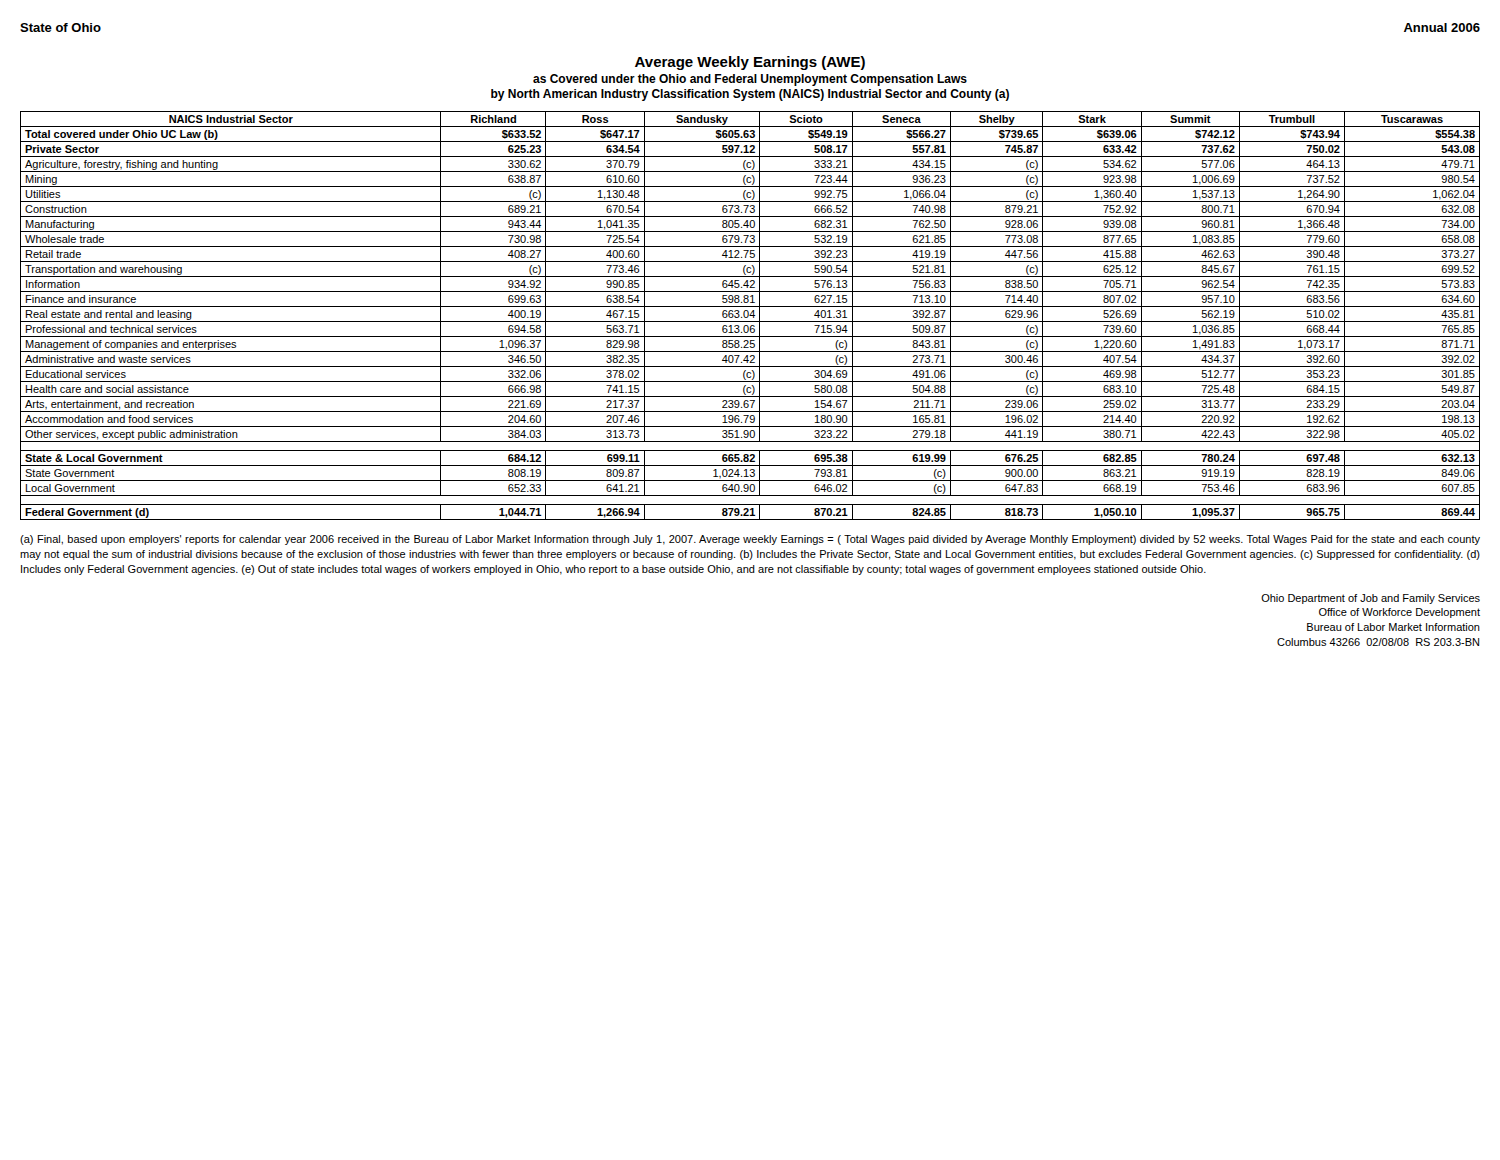State of Ohio
Annual 2006
Average Weekly Earnings (AWE)
as Covered under the Ohio and Federal Unemployment Compensation Laws
by North American Industry Classification System (NAICS) Industrial Sector and County (a)
| NAICS Industrial Sector | Richland | Ross | Sandusky | Scioto | Seneca | Shelby | Stark | Summit | Trumbull | Tuscarawas |
| --- | --- | --- | --- | --- | --- | --- | --- | --- | --- | --- |
| Total covered under Ohio UC Law (b) | $633.52 | $647.17 | $605.63 | $549.19 | $566.27 | $739.65 | $639.06 | $742.12 | $743.94 | $554.38 |
| Private Sector | 625.23 | 634.54 | 597.12 | 508.17 | 557.81 | 745.87 | 633.42 | 737.62 | 750.02 | 543.08 |
| Agriculture, forestry, fishing and hunting | 330.62 | 370.79 | (c) | 333.21 | 434.15 | (c) | 534.62 | 577.06 | 464.13 | 479.71 |
| Mining | 638.87 | 610.60 | (c) | 723.44 | 936.23 | (c) | 923.98 | 1,006.69 | 737.52 | 980.54 |
| Utilities | (c) | 1,130.48 | (c) | 992.75 | 1,066.04 | (c) | 1,360.40 | 1,537.13 | 1,264.90 | 1,062.04 |
| Construction | 689.21 | 670.54 | 673.73 | 666.52 | 740.98 | 879.21 | 752.92 | 800.71 | 670.94 | 632.08 |
| Manufacturing | 943.44 | 1,041.35 | 805.40 | 682.31 | 762.50 | 928.06 | 939.08 | 960.81 | 1,366.48 | 734.00 |
| Wholesale trade | 730.98 | 725.54 | 679.73 | 532.19 | 621.85 | 773.08 | 877.65 | 1,083.85 | 779.60 | 658.08 |
| Retail trade | 408.27 | 400.60 | 412.75 | 392.23 | 419.19 | 447.56 | 415.88 | 462.63 | 390.48 | 373.27 |
| Transportation and warehousing | (c) | 773.46 | (c) | 590.54 | 521.81 | (c) | 625.12 | 845.67 | 761.15 | 699.52 |
| Information | 934.92 | 990.85 | 645.42 | 576.13 | 756.83 | 838.50 | 705.71 | 962.54 | 742.35 | 573.83 |
| Finance and insurance | 699.63 | 638.54 | 598.81 | 627.15 | 713.10 | 714.40 | 807.02 | 957.10 | 683.56 | 634.60 |
| Real estate and rental and leasing | 400.19 | 467.15 | 663.04 | 401.31 | 392.87 | 629.96 | 526.69 | 562.19 | 510.02 | 435.81 |
| Professional and technical services | 694.58 | 563.71 | 613.06 | 715.94 | 509.87 | (c) | 739.60 | 1,036.85 | 668.44 | 765.85 |
| Management of companies and enterprises | 1,096.37 | 829.98 | 858.25 | (c) | 843.81 | (c) | 1,220.60 | 1,491.83 | 1,073.17 | 871.71 |
| Administrative and waste services | 346.50 | 382.35 | 407.42 | (c) | 273.71 | 300.46 | 407.54 | 434.37 | 392.60 | 392.02 |
| Educational services | 332.06 | 378.02 | (c) | 304.69 | 491.06 | (c) | 469.98 | 512.77 | 353.23 | 301.85 |
| Health care and social assistance | 666.98 | 741.15 | (c) | 580.08 | 504.88 | (c) | 683.10 | 725.48 | 684.15 | 549.87 |
| Arts, entertainment, and recreation | 221.69 | 217.37 | 239.67 | 154.67 | 211.71 | 239.06 | 259.02 | 313.77 | 233.29 | 203.04 |
| Accommodation and food services | 204.60 | 207.46 | 196.79 | 180.90 | 165.81 | 196.02 | 214.40 | 220.92 | 192.62 | 198.13 |
| Other services, except public administration | 384.03 | 313.73 | 351.90 | 323.22 | 279.18 | 441.19 | 380.71 | 422.43 | 322.98 | 405.02 |
| State & Local Government | 684.12 | 699.11 | 665.82 | 695.38 | 619.99 | 676.25 | 682.85 | 780.24 | 697.48 | 632.13 |
| State Government | 808.19 | 809.87 | 1,024.13 | 793.81 | (c) | 900.00 | 863.21 | 919.19 | 828.19 | 849.06 |
| Local Government | 652.33 | 641.21 | 640.90 | 646.02 | (c) | 647.83 | 668.19 | 753.46 | 683.96 | 607.85 |
| Federal Government (d) | 1,044.71 | 1,266.94 | 879.21 | 870.21 | 824.85 | 818.73 | 1,050.10 | 1,095.37 | 965.75 | 869.44 |
(a) Final, based upon employers' reports for calendar year 2006 received in the Bureau of Labor Market Information through July 1, 2007. Average weekly Earnings = ( Total Wages paid divided by Average Monthly Employment) divided by 52 weeks. Total Wages Paid for the state and each county may not equal the sum of industrial divisions because of the exclusion of those industries with fewer than three employers or because of rounding. (b) Includes the Private Sector, State and Local Government entities, but excludes Federal Government agencies. (c) Suppressed for confidentiality. (d) Includes only Federal Government agencies. (e) Out of state includes total wages of workers employed in Ohio, who report to a base outside Ohio, and are not classifiable by county; total wages of government employees stationed outside Ohio.
Ohio Department of Job and Family Services
Office of Workforce Development
Bureau of Labor Market Information
Columbus 43266 02/08/08 RS 203.3-BN